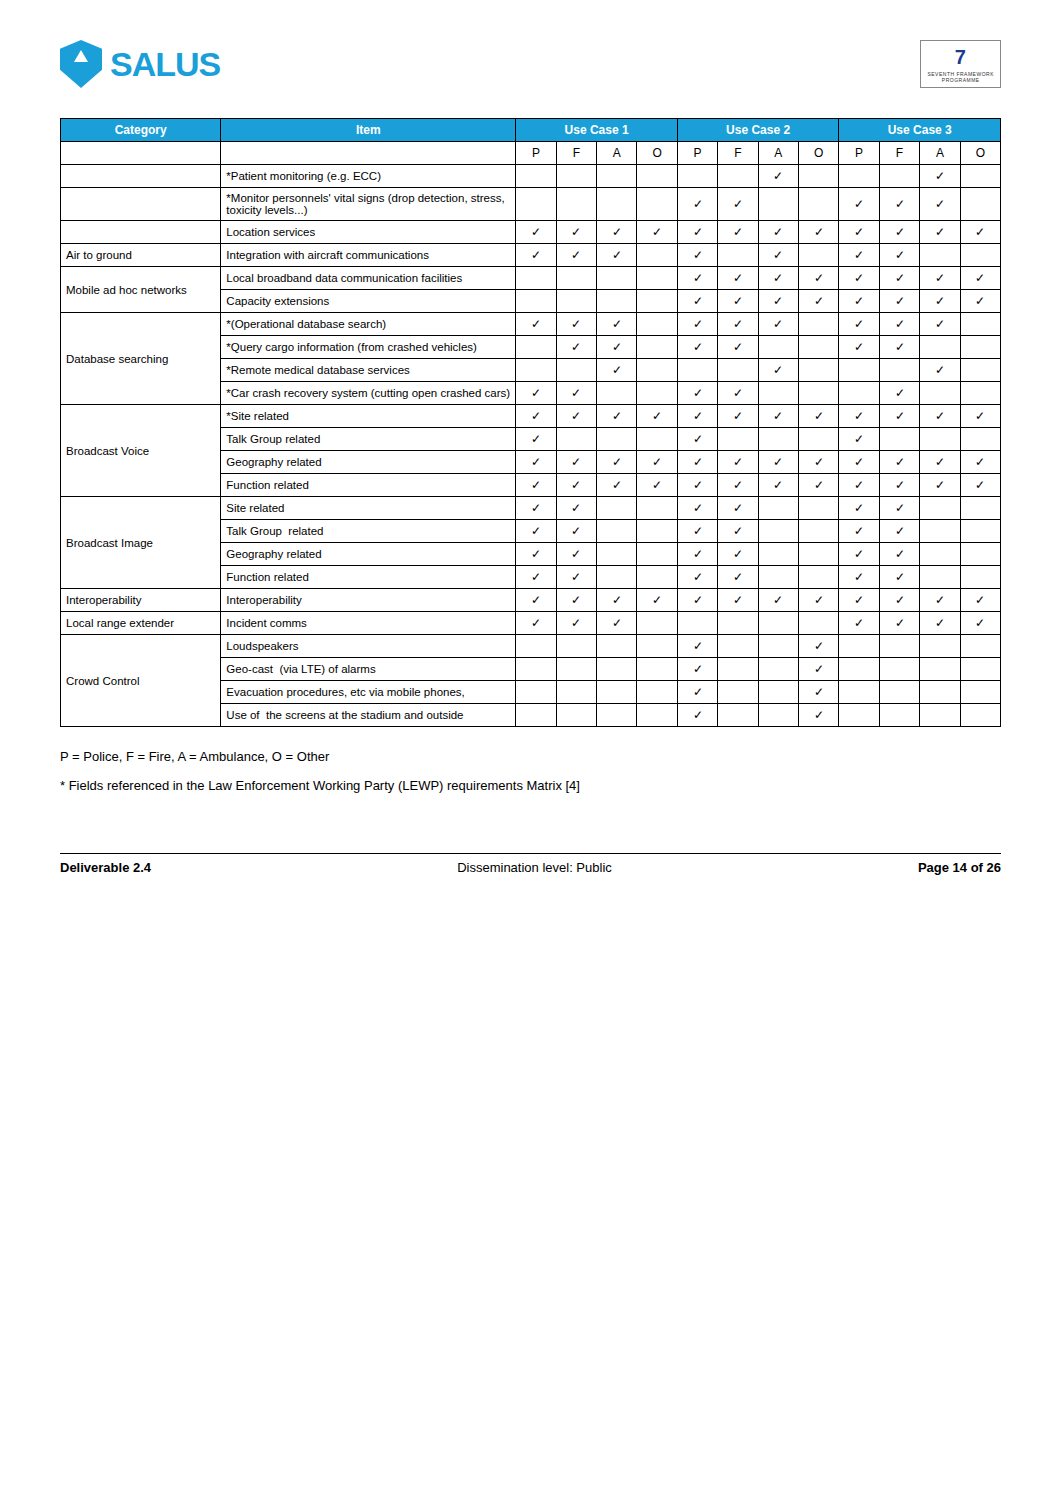SALUS
7
SEVENTH FRAMEWORK
PROGRAMME
| Category | Item | Use Case 1 | Use Case 2 | Use Case 3 |
| --- | --- | --- | --- | --- |
| | | P | F | A | O | P | F | A | O | P | F | A | O |
| | *Patient monitoring (e.g. ECC) | | | | | | | ✓ | | | | ✓ | |
| | *Monitor personnels' vital signs (drop detection, stress, toxicity levels...) | | | | | ✓ | ✓ | | | ✓ | ✓ | ✓ | |
| | Location services | ✓ | ✓ | ✓ | ✓ | ✓ | ✓ | ✓ | ✓ | ✓ | ✓ | ✓ | ✓ |
| Air to ground | Integration with aircraft communications | ✓ | ✓ | ✓ | | ✓ | | ✓ | | ✓ | ✓ | | |
| Mobile ad hoc networks | Local broadband data communication facilities | | | | | ✓ | ✓ | ✓ | ✓ | ✓ | ✓ | ✓ | ✓ |
| Capacity extensions | | | | | ✓ | ✓ | ✓ | ✓ | ✓ | ✓ | ✓ | ✓ |
| Database searching | *(Operational database search) | ✓ | ✓ | ✓ | | ✓ | ✓ | ✓ | | ✓ | ✓ | ✓ | |
| *Query cargo information (from crashed vehicles) | | ✓ | ✓ | | ✓ | ✓ | | | ✓ | ✓ | | |
| *Remote medical database services | | | ✓ | | | | ✓ | | | | ✓ | |
| *Car crash recovery system (cutting open crashed cars) | ✓ | ✓ | | | ✓ | ✓ | | | | ✓ | | |
| Broadcast Voice | *Site related | ✓ | ✓ | ✓ | ✓ | ✓ | ✓ | ✓ | ✓ | ✓ | ✓ | ✓ | ✓ |
| Talk Group related | ✓ | | | | ✓ | | | | ✓ | | | |
| Geography related | ✓ | ✓ | ✓ | ✓ | ✓ | ✓ | ✓ | ✓ | ✓ | ✓ | ✓ | ✓ |
| Function related | ✓ | ✓ | ✓ | ✓ | ✓ | ✓ | ✓ | ✓ | ✓ | ✓ | ✓ | ✓ |
| Broadcast Image | Site related | ✓ | ✓ | | | ✓ | ✓ | | | ✓ | ✓ | | |
| Talk Group related | ✓ | ✓ | | | ✓ | ✓ | | | ✓ | ✓ | | |
| Geography related | ✓ | ✓ | | | ✓ | ✓ | | | ✓ | ✓ | | |
| Function related | ✓ | ✓ | | | ✓ | ✓ | | | ✓ | ✓ | | |
| Interoperability | Interoperability | ✓ | ✓ | ✓ | ✓ | ✓ | ✓ | ✓ | ✓ | ✓ | ✓ | ✓ | ✓ |
| Local range extender | Incident comms | ✓ | ✓ | ✓ | | | | | | ✓ | ✓ | ✓ | ✓ |
| Crowd Control | Loudspeakers | | | | | ✓ | | | ✓ | | | | |
| Geo-cast (via LTE) of alarms | | | | | ✓ | | | ✓ | | | | |
| Evacuation procedures, etc via mobile phones, | | | | | ✓ | | | ✓ | | | | |
| Use of the screens at the stadium and outside | | | | | ✓ | | | ✓ | | | | |
P = Police, F = Fire, A = Ambulance, O = Other
* Fields referenced in the Law Enforcement Working Party (LEWP) requirements Matrix [4]
Deliverable 2.4
Dissemination level: Public
Page 14 of 26